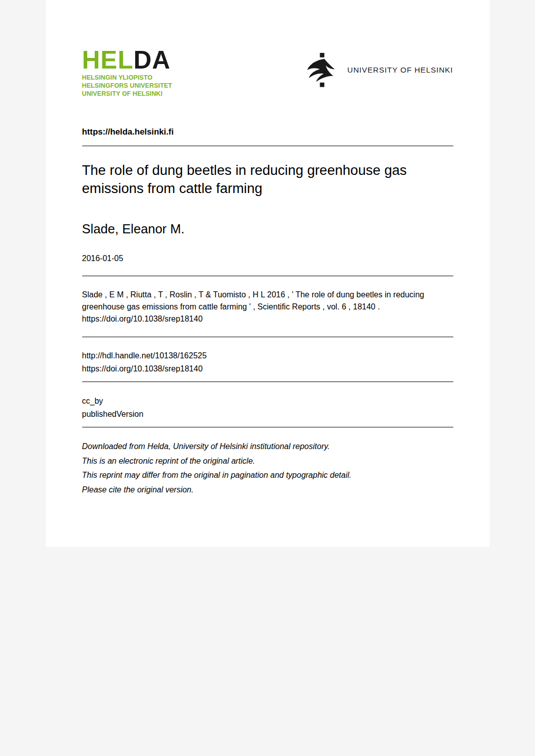HELDA
Helsingin yliopisto Helsingfors universitet University of Helsinki
University of Helsinki
https://helda.helsinki.fi
The role of dung beetles in reducing greenhouse gas emissions from cattle farming
Slade, Eleanor M.
2016-01-05
Slade , E M , Riutta , T , Roslin , T & Tuomisto , H L 2016 , ' The role of dung beetles in reducing greenhouse gas emissions from cattle farming ' , Scientific Reports , vol. 6 , 18140 . https://doi.org/10.1038/srep18140
http://hdl.handle.net/10138/162525
https://doi.org/10.1038/srep18140
cc_by
publishedVersion
Downloaded from Helda, University of Helsinki institutional repository.
This is an electronic reprint of the original article.
This reprint may differ from the original in pagination and typographic detail.
Please cite the original version.